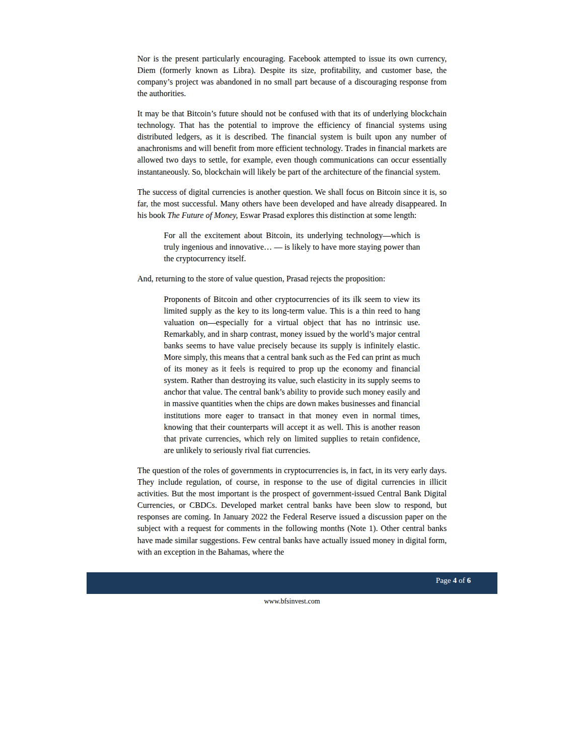Nor is the present particularly encouraging. Facebook attempted to issue its own currency, Diem (formerly known as Libra). Despite its size, profitability, and customer base, the company’s project was abandoned in no small part because of a discouraging response from the authorities.
It may be that Bitcoin’s future should not be confused with that its of underlying blockchain technology. That has the potential to improve the efficiency of financial systems using distributed ledgers, as it is described. The financial system is built upon any number of anachronisms and will benefit from more efficient technology. Trades in financial markets are allowed two days to settle, for example, even though communications can occur essentially instantaneously. So, blockchain will likely be part of the architecture of the financial system.
The success of digital currencies is another question. We shall focus on Bitcoin since it is, so far, the most successful. Many others have been developed and have already disappeared. In his book The Future of Money, Eswar Prasad explores this distinction at some length:
For all the excitement about Bitcoin, its underlying technology—which is truly ingenious and innovative… — is likely to have more staying power than the cryptocurrency itself.
And, returning to the store of value question, Prasad rejects the proposition:
Proponents of Bitcoin and other cryptocurrencies of its ilk seem to view its limited supply as the key to its long-term value. This is a thin reed to hang valuation on—especially for a virtual object that has no intrinsic use. Remarkably, and in sharp contrast, money issued by the world’s major central banks seems to have value precisely because its supply is infinitely elastic. More simply, this means that a central bank such as the Fed can print as much of its money as it feels is required to prop up the economy and financial system. Rather than destroying its value, such elasticity in its supply seems to anchor that value. The central bank’s ability to provide such money easily and in massive quantities when the chips are down makes businesses and financial institutions more eager to transact in that money even in normal times, knowing that their counterparts will accept it as well. This is another reason that private currencies, which rely on limited supplies to retain confidence, are unlikely to seriously rival fiat currencies.
The question of the roles of governments in cryptocurrencies is, in fact, in its very early days. They include regulation, of course, in response to the use of digital currencies in illicit activities. But the most important is the prospect of government-issued Central Bank Digital Currencies, or CBDCs. Developed market central banks have been slow to respond, but responses are coming. In January 2022 the Federal Reserve issued a discussion paper on the subject with a request for comments in the following months (Note 1). Other central banks have made similar suggestions. Few central banks have actually issued money in digital form, with an exception in the Bahamas, where the
Page 4 of 6
www.bfsinvest.com